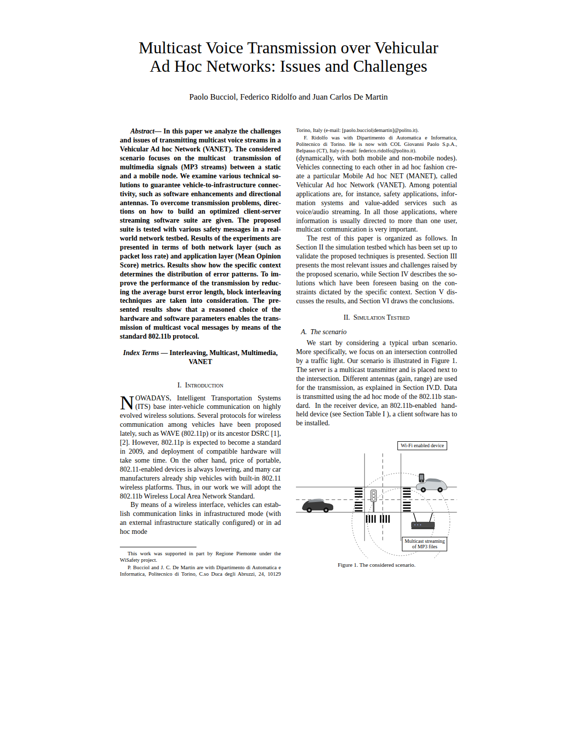Multicast Voice Transmission over Vehicular Ad Hoc Networks: Issues and Challenges
Paolo Bucciol, Federico Ridolfo and Juan Carlos De Martin
Abstract— In this paper we analyze the challenges and issues of transmitting multicast voice streams in a Vehicular Ad hoc Network (VANET). The considered scenario focuses on the multicast transmission of multimedia signals (MP3 streams) between a static and a mobile node. We examine various technical solutions to guarantee vehicle-to-infrastructure connectivity, such as software enhancements and directional antennas. To overcome transmission problems, directions on how to build an optimized client-server streaming software suite are given. The proposed suite is tested with various safety messages in a real-world network testbed. Results of the experiments are presented in terms of both network layer (such as packet loss rate) and application layer (Mean Opinion Score) metrics. Results show how the specific context determines the distribution of error patterns. To improve the performance of the transmission by reducing the average burst error length, block interleaving techniques are taken into consideration. The presented results show that a reasoned choice of the hardware and software parameters enables the transmission of multicast vocal messages by means of the standard 802.11b protocol.
Index Terms — Interleaving, Multicast, Multimedia, VANET
I. Introduction
NOWADAYS, Intelligent Transportation Systems (ITS) base inter-vehicle communication on highly evolved wireless solutions. Several protocols for wireless communication among vehicles have been proposed lately, such as WAVE (802.11p) or its ancestor DSRC [1], [2]. However, 802.11p is expected to become a standard in 2009, and deployment of compatible hardware will take some time. On the other hand, price of portable, 802.11-enabled devices is always lowering, and many car manufacturers already ship vehicles with built-in 802.11 wireless platforms. Thus, in our work we will adopt the 802.11b Wireless Local Area Network Standard.
By means of a wireless interface, vehicles can establish communication links in infrastructured mode (with an external infrastructure statically configured) or in ad hoc mode
This work was supported in part by Regione Piemonte under the WiSafety project.
P. Bucciol and J. C. De Martin are with Dipartimento di Automatica e Informatica, Politecnico di Torino, C.so Duca degli Abruzzi, 24, 10129 Torino, Italy (e-mail: [paolo.bucciol|demartin]@polito.it).
F. Ridolfo was with Dipartimento di Automatica e Informatica, Politecnico di Torino. He is now with COL Giovanni Paolo S.p.A., Belpasso (CT), Italy (e-mail: federico.ridolfo@polito.it).
(dynamically, with both mobile and non-mobile nodes). Vehicles connecting to each other in ad hoc fashion create a particular Mobile Ad hoc NET (MANET), called Vehicular Ad hoc Network (VANET). Among potential applications are, for instance, safety applications, information systems and value-added services such as voice/audio streaming. In all those applications, where information is usually directed to more than one user, multicast communication is very important.
The rest of this paper is organized as follows. In Section II the simulation testbed which has been set up to validate the proposed techniques is presented. Section III presents the most relevant issues and challenges raised by the proposed scenario, while Section IV describes the solutions which have been foreseen basing on the constraints dictated by the specific context. Section V discusses the results, and Section VI draws the conclusions.
II. Simulation Testbed
A. The scenario
We start by considering a typical urban scenario. More specifically, we focus on an intersection controlled by a traffic light. Our scenario is illustrated in Figure 1. The server is a multicast transmitter and is placed next to the intersection. Different antennas (gain, range) are used for the transmission, as explained in Section IV.D. Data is transmitted using the ad hoc mode of the 802.11b standard. In the receiver device, an 802.11b-enabled handheld device (see Section Table I ), a client software has to be installed.
Wi-Fi enabled device
Multicast streaming of MP3 files
Figure 1. The considered scenario.